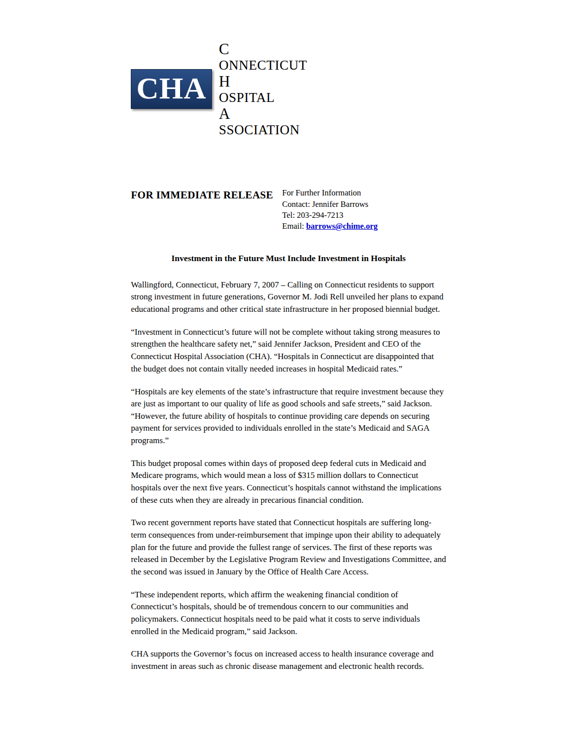CHA
CONNECTICUT HOSPITAL ASSOCIATION
FOR IMMEDIATE RELEASE
For Further Information
Contact: Jennifer Barrows
Tel: 203-294-7213
Email: barrows@chime.org
Investment in the Future Must Include Investment in Hospitals
Wallingford, Connecticut, February 7, 2007 – Calling on Connecticut residents to support strong investment in future generations, Governor M. Jodi Rell unveiled her plans to expand educational programs and other critical state infrastructure in her proposed biennial budget.
“Investment in Connecticut’s future will not be complete without taking strong measures to strengthen the healthcare safety net,” said Jennifer Jackson, President and CEO of the Connecticut Hospital Association (CHA). “Hospitals in Connecticut are disappointed that the budget does not contain vitally needed increases in hospital Medicaid rates.”
“Hospitals are key elements of the state’s infrastructure that require investment because they are just as important to our quality of life as good schools and safe streets,” said Jackson. “However, the future ability of hospitals to continue providing care depends on securing payment for services provided to individuals enrolled in the state’s Medicaid and SAGA programs.”
This budget proposal comes within days of proposed deep federal cuts in Medicaid and Medicare programs, which would mean a loss of $315 million dollars to Connecticut hospitals over the next five years. Connecticut’s hospitals cannot withstand the implications of these cuts when they are already in precarious financial condition.
Two recent government reports have stated that Connecticut hospitals are suffering long-term consequences from under-reimbursement that impinge upon their ability to adequately plan for the future and provide the fullest range of services. The first of these reports was released in December by the Legislative Program Review and Investigations Committee, and the second was issued in January by the Office of Health Care Access.
“These independent reports, which affirm the weakening financial condition of Connecticut’s hospitals, should be of tremendous concern to our communities and policymakers. Connecticut hospitals need to be paid what it costs to serve individuals enrolled in the Medicaid program,” said Jackson.
CHA supports the Governor’s focus on increased access to health insurance coverage and investment in areas such as chronic disease management and electronic health records.